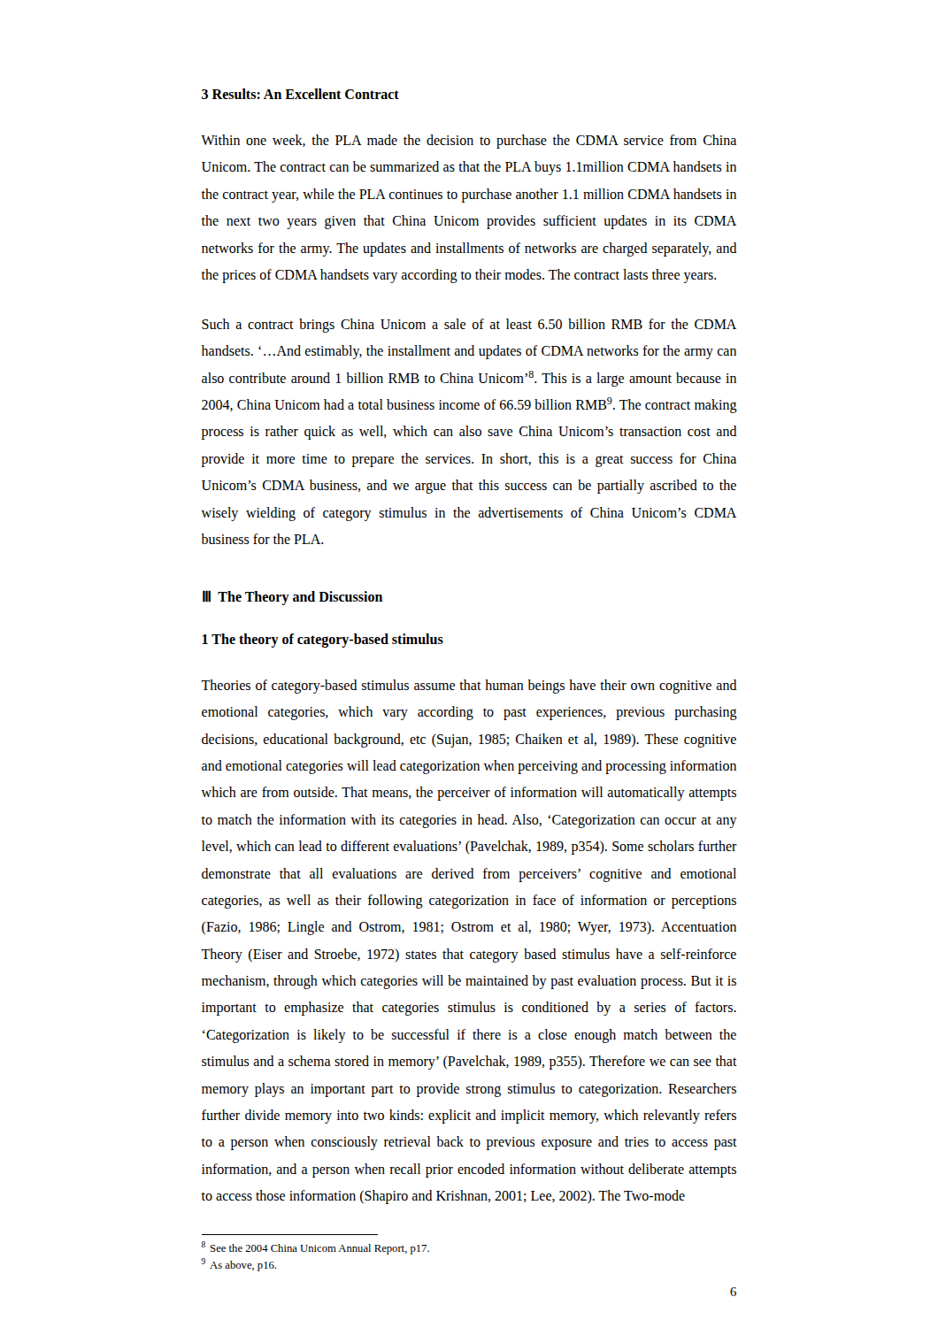3 Results: An Excellent Contract
Within one week, the PLA made the decision to purchase the CDMA service from China Unicom. The contract can be summarized as that the PLA buys 1.1million CDMA handsets in the contract year, while the PLA continues to purchase another 1.1 million CDMA handsets in the next two years given that China Unicom provides sufficient updates in its CDMA networks for the army. The updates and installments of networks are charged separately, and the prices of CDMA handsets vary according to their modes. The contract lasts three years.
Such a contract brings China Unicom a sale of at least 6.50 billion RMB for the CDMA handsets. ‘…And estimably, the installment and updates of CDMA networks for the army can also contribute around 1 billion RMB to China Unicom’8. This is a large amount because in 2004, China Unicom had a total business income of 66.59 billion RMB9. The contract making process is rather quick as well, which can also save China Unicom’s transaction cost and provide it more time to prepare the services. In short, this is a great success for China Unicom’s CDMA business, and we argue that this success can be partially ascribed to the wisely wielding of category stimulus in the advertisements of China Unicom’s CDMA business for the PLA.
Ⅲ The Theory and Discussion
1 The theory of category-based stimulus
Theories of category-based stimulus assume that human beings have their own cognitive and emotional categories, which vary according to past experiences, previous purchasing decisions, educational background, etc (Sujan, 1985; Chaiken et al, 1989). These cognitive and emotional categories will lead categorization when perceiving and processing information which are from outside. That means, the perceiver of information will automatically attempts to match the information with its categories in head. Also, ‘Categorization can occur at any level, which can lead to different evaluations’ (Pavelchak, 1989, p354). Some scholars further demonstrate that all evaluations are derived from perceivers’ cognitive and emotional categories, as well as their following categorization in face of information or perceptions (Fazio, 1986; Lingle and Ostrom, 1981; Ostrom et al, 1980; Wyer, 1973). Accentuation Theory (Eiser and Stroebe, 1972) states that category based stimulus have a self-reinforce mechanism, through which categories will be maintained by past evaluation process. But it is important to emphasize that categories stimulus is conditioned by a series of factors. ‘Categorization is likely to be successful if there is a close enough match between the stimulus and a schema stored in memory’ (Pavelchak, 1989, p355). Therefore we can see that memory plays an important part to provide strong stimulus to categorization. Researchers further divide memory into two kinds: explicit and implicit memory, which relevantly refers to a person when consciously retrieval back to previous exposure and tries to access past information, and a person when recall prior encoded information without deliberate attempts to access those information (Shapiro and Krishnan, 2001; Lee, 2002). The Two-mode
8See the 2004 China Unicom Annual Report, p17.
9As above, p16.
6